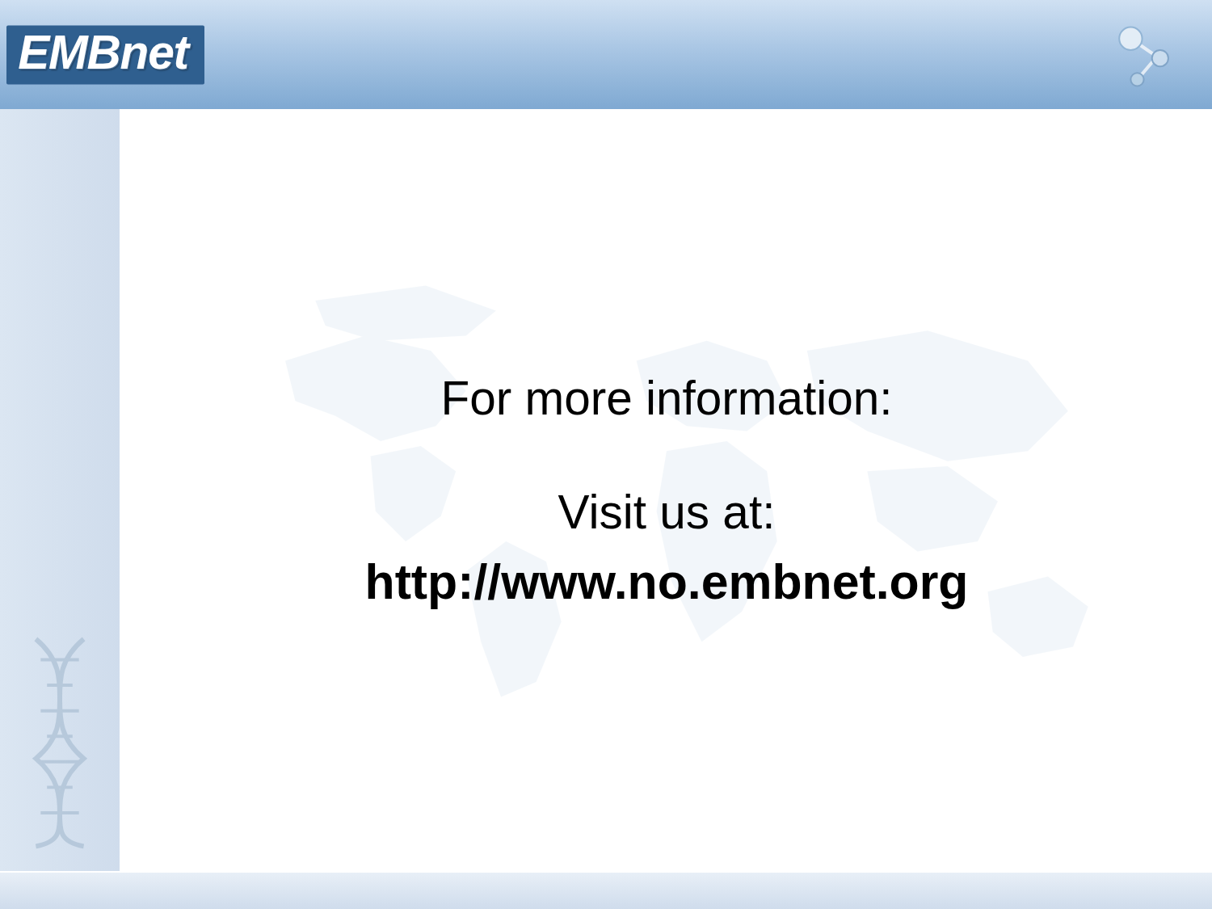EMBnet
For more information:
Visit us at:
http://www.no.embnet.org